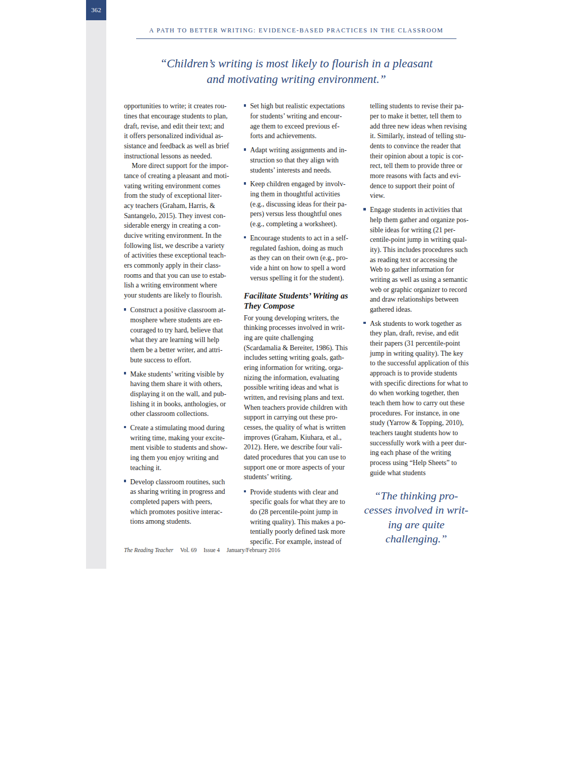362
A Path to Better Writing: Evidence-Based Practices in the Classroom
“Children’s writing is most likely to flourish in a pleasant and motivating writing environment.”
opportunities to write; it creates routines that encourage students to plan, draft, revise, and edit their text; and it offers personalized individual assistance and feedback as well as brief instructional lessons as needed.
More direct support for the importance of creating a pleasant and motivating writing environment comes from the study of exceptional literacy teachers (Graham, Harris, & Santangelo, 2015). They invest considerable energy in creating a conducive writing environment. In the following list, we describe a variety of activities these exceptional teachers commonly apply in their classrooms and that you can use to establish a writing environment where your students are likely to flourish.
Construct a positive classroom atmosphere where students are encouraged to try hard, believe that what they are learning will help them be a better writer, and attribute success to effort.
Make students’ writing visible by having them share it with others, displaying it on the wall, and publishing it in books, anthologies, or other classroom collections.
Create a stimulating mood during writing time, making your excitement visible to students and showing them you enjoy writing and teaching it.
Develop classroom routines, such as sharing writing in progress and completed papers with peers, which promotes positive interactions among students.
Set high but realistic expectations for students’ writing and encourage them to exceed previous efforts and achievements.
Adapt writing assignments and instruction so that they align with students’ interests and needs.
Keep children engaged by involving them in thoughtful activities (e.g., discussing ideas for their papers) versus less thoughtful ones (e.g., completing a worksheet).
Encourage students to act in a self-regulated fashion, doing as much as they can on their own (e.g., provide a hint on how to spell a word versus spelling it for the student).
Facilitate Students’ Writing as They Compose
For young developing writers, the thinking processes involved in writing are quite challenging (Scardamalia & Bereiter, 1986). This includes setting writing goals, gathering information for writing, organizing the information, evaluating possible writing ideas and what is written, and revising plans and text. When teachers provide children with support in carrying out these processes, the quality of what is written improves (Graham, Kiuhara, et al., 2012). Here, we describe four validated procedures that you can use to support one or more aspects of your students’ writing.
Provide students with clear and specific goals for what they are to do (28 percentile-point jump in writing quality). This makes a potentially poorly defined task more specific. For example, instead of telling students to revise their paper to make it better, tell them to add three new ideas when revising it. Similarly, instead of telling students to convince the reader that their opinion about a topic is correct, tell them to provide three or more reasons with facts and evidence to support their point of view.
Engage students in activities that help them gather and organize possible ideas for writing (21 percentile-point jump in writing quality). This includes procedures such as reading text or accessing the Web to gather information for writing as well as using a semantic web or graphic organizer to record and draw relationships between gathered ideas.
Ask students to work together as they plan, draft, revise, and edit their papers (31 percentile-point jump in writing quality). The key to the successful application of this approach is to provide students with specific directions for what to do when working together, then teach them how to carry out these procedures. For instance, in one study (Yarrow & Topping, 2010), teachers taught students how to successfully work with a peer during each phase of the writing process using “Help Sheets” to guide what students
“The thinking processes involved in writing are quite challenging.”
The Reading Teacher Vol. 69 Issue 4 January/February 2016